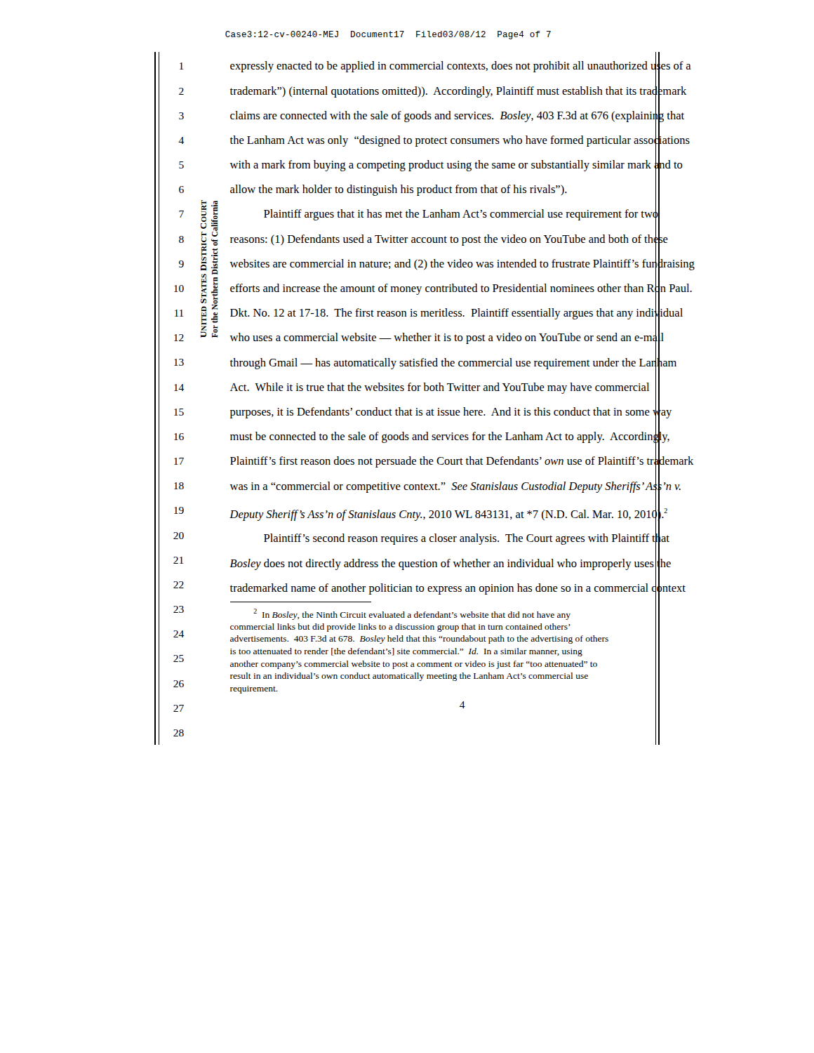Case3:12-cv-00240-MEJ Document17 Filed03/08/12 Page4 of 7
1
2
3
4
5
6
7
8
9
10
11
12
13
14
15
16
17
18
19
20
21
22
23
24
25
26
27
28
UNITED STATES DISTRICT COURT
For the Northern District of California
expressly enacted to be applied in commercial contexts, does not prohibit all unauthorized uses of a
trademark”) (internal quotations omitted)). Accordingly, Plaintiff must establish that its trademark
claims are connected with the sale of goods and services. Bosley, 403 F.3d at 676 (explaining that
the Lanham Act was only “designed to protect consumers who have formed particular associations
with a mark from buying a competing product using the same or substantially similar mark and to
allow the mark holder to distinguish his product from that of his rivals”).
Plaintiff argues that it has met the Lanham Act’s commercial use requirement for two
reasons: (1) Defendants used a Twitter account to post the video on YouTube and both of these
websites are commercial in nature; and (2) the video was intended to frustrate Plaintiff’s fundraising
efforts and increase the amount of money contributed to Presidential nominees other than Ron Paul.
Dkt. No. 12 at 17-18. The first reason is meritless. Plaintiff essentially argues that any individual
who uses a commercial website — whether it is to post a video on YouTube or send an e-mail
through Gmail — has automatically satisfied the commercial use requirement under the Lanham
Act. While it is true that the websites for both Twitter and YouTube may have commercial
purposes, it is Defendants’ conduct that is at issue here. And it is this conduct that in some way
must be connected to the sale of goods and services for the Lanham Act to apply. Accordingly,
Plaintiff’s first reason does not persuade the Court that Defendants’ own use of Plaintiff’s trademark
was in a “commercial or competitive context.” See Stanislaus Custodial Deputy Sheriffs’ Ass’n v.
Deputy Sheriff’s Ass’n of Stanislaus Cnty., 2010 WL 843131, at *7 (N.D. Cal. Mar. 10, 2010).2
Plaintiff’s second reason requires a closer analysis. The Court agrees with Plaintiff that
Bosley does not directly address the question of whether an individual who improperly uses the
trademarked name of another politician to express an opinion has done so in a commercial context
2 In Bosley, the Ninth Circuit evaluated a defendant’s website that did not have any
commercial links but did provide links to a discussion group that in turn contained others’
advertisements. 403 F.3d at 678. Bosley held that this “roundabout path to the advertising of others
is too attenuated to render [the defendant’s] site commercial.” Id. In a similar manner, using
another company’s commercial website to post a comment or video is just far “too attenuated” to
result in an individual’s own conduct automatically meeting the Lanham Act’s commercial use
requirement.
4